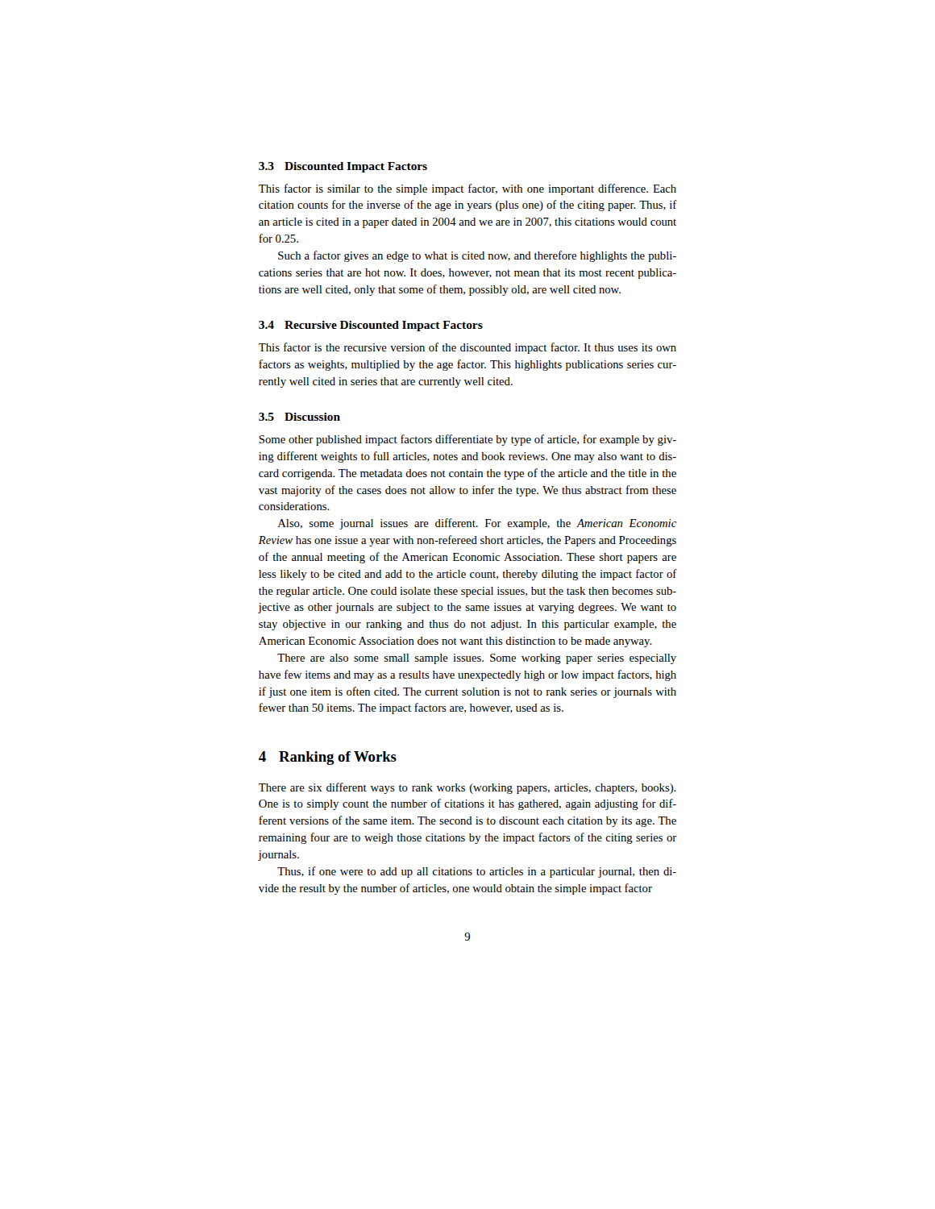3.3 Discounted Impact Factors
This factor is similar to the simple impact factor, with one important difference. Each citation counts for the inverse of the age in years (plus one) of the citing paper. Thus, if an article is cited in a paper dated in 2004 and we are in 2007, this citations would count for 0.25.
Such a factor gives an edge to what is cited now, and therefore highlights the publications series that are hot now. It does, however, not mean that its most recent publications are well cited, only that some of them, possibly old, are well cited now.
3.4 Recursive Discounted Impact Factors
This factor is the recursive version of the discounted impact factor. It thus uses its own factors as weights, multiplied by the age factor. This highlights publications series currently well cited in series that are currently well cited.
3.5 Discussion
Some other published impact factors differentiate by type of article, for example by giving different weights to full articles, notes and book reviews. One may also want to discard corrigenda. The metadata does not contain the type of the article and the title in the vast majority of the cases does not allow to infer the type. We thus abstract from these considerations.
Also, some journal issues are different. For example, the American Economic Review has one issue a year with non-refereed short articles, the Papers and Proceedings of the annual meeting of the American Economic Association. These short papers are less likely to be cited and add to the article count, thereby diluting the impact factor of the regular article. One could isolate these special issues, but the task then becomes subjective as other journals are subject to the same issues at varying degrees. We want to stay objective in our ranking and thus do not adjust. In this particular example, the American Economic Association does not want this distinction to be made anyway.
There are also some small sample issues. Some working paper series especially have few items and may as a results have unexpectedly high or low impact factors, high if just one item is often cited. The current solution is not to rank series or journals with fewer than 50 items. The impact factors are, however, used as is.
4 Ranking of Works
There are six different ways to rank works (working papers, articles, chapters, books). One is to simply count the number of citations it has gathered, again adjusting for different versions of the same item. The second is to discount each citation by its age. The remaining four are to weigh those citations by the impact factors of the citing series or journals.
Thus, if one were to add up all citations to articles in a particular journal, then divide the result by the number of articles, one would obtain the simple impact factor
9